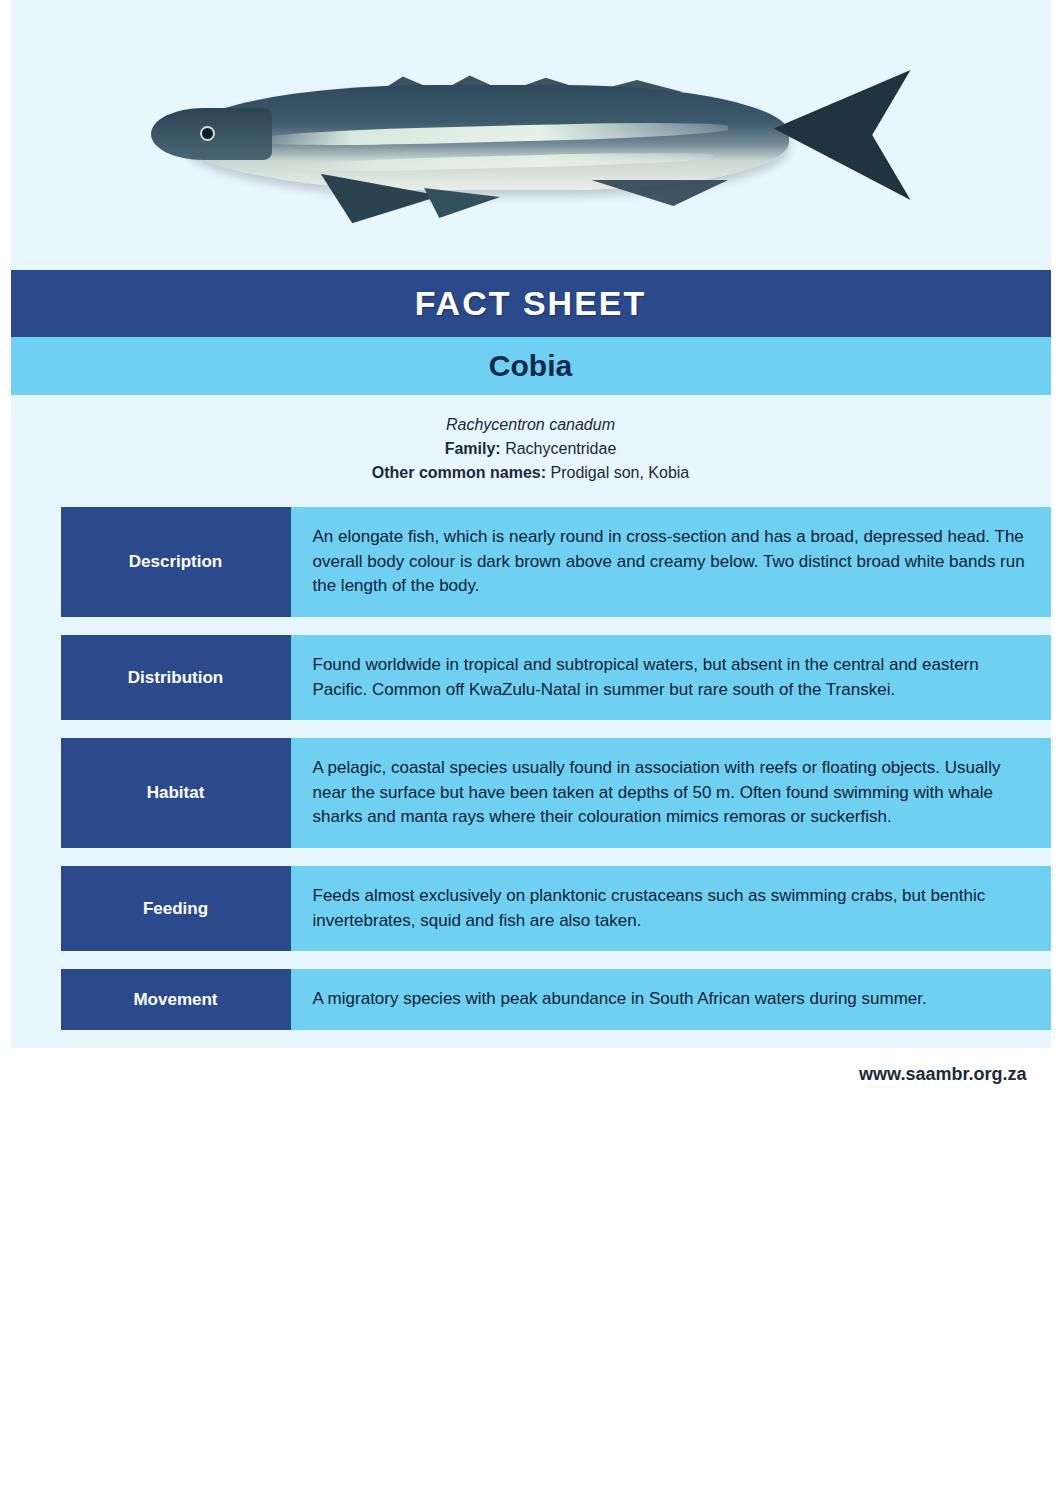Fact Sheet
Cobia
Rachycentron canadum
Family: Rachycentridae
Other common names: Prodigal son, Kobia
Description
An elongate fish, which is nearly round in cross-section and has a broad, depressed head. The overall body colour is dark brown above and creamy below. Two distinct broad white bands run the length of the body.
Distribution
Found worldwide in tropical and subtropical waters, but absent in the central and eastern Pacific. Common off KwaZulu-Natal in summer but rare south of the Transkei.
Habitat
A pelagic, coastal species usually found in association with reefs or floating objects. Usually near the surface but have been taken at depths of 50 m. Often found swimming with whale sharks and manta rays where their colouration mimics remoras or suckerfish.
Feeding
Feeds almost exclusively on planktonic crustaceans such as swimming crabs, but benthic invertebrates, squid and fish are also taken.
Movement
A migratory species with peak abundance in South African waters during summer.
www.saambr.org.za